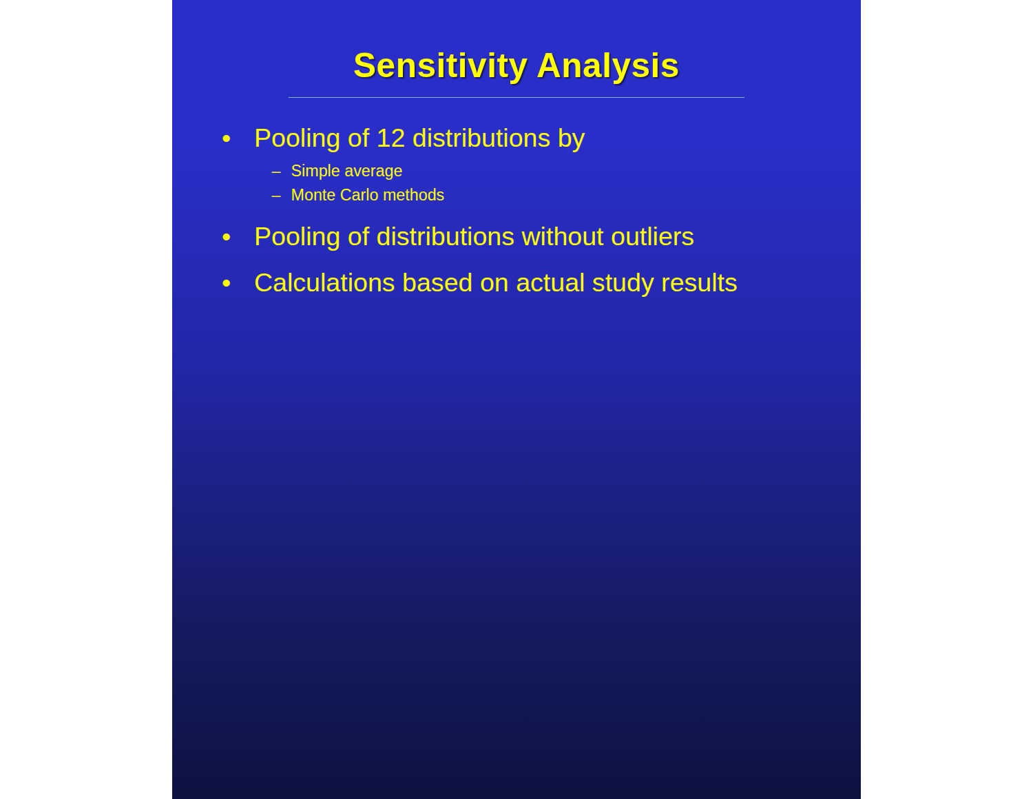Sensitivity Analysis
Pooling of 12 distributions by
Simple average
Monte Carlo methods
Pooling of distributions without outliers
Calculations based on actual study results